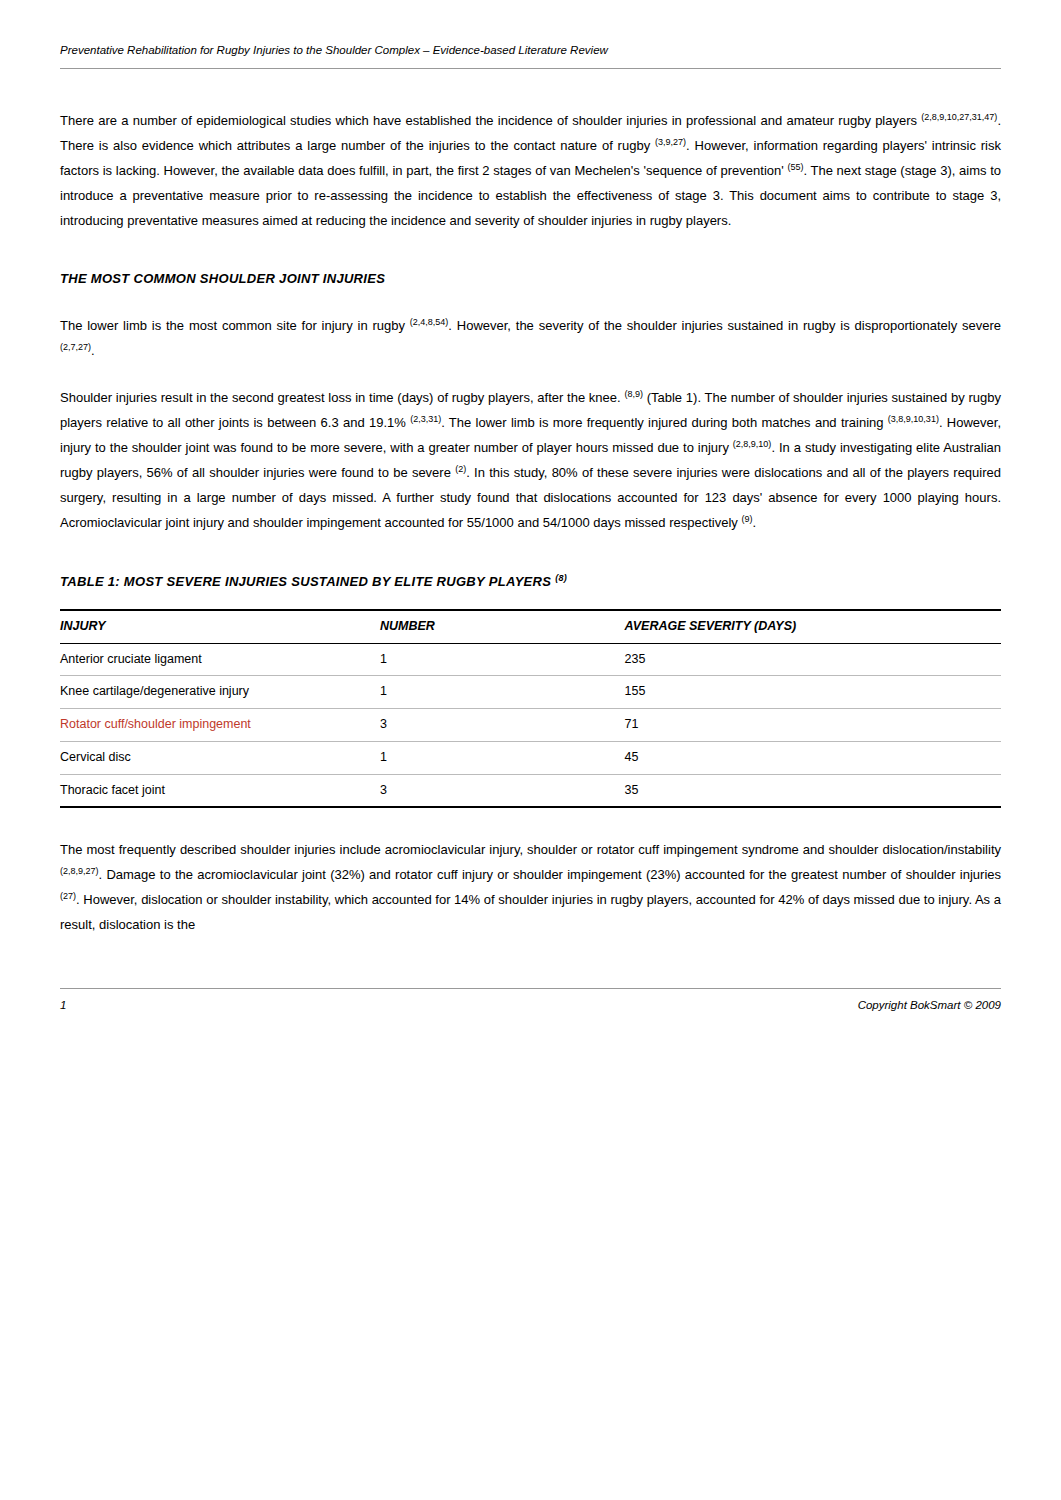Preventative Rehabilitation for Rugby Injuries to the Shoulder Complex – Evidence-based Literature Review
There are a number of epidemiological studies which have established the incidence of shoulder injuries in professional and amateur rugby players (2,8,9,10,27,31,47). There is also evidence which attributes a large number of the injuries to the contact nature of rugby (3,9,27). However, information regarding players' intrinsic risk factors is lacking. However, the available data does fulfill, in part, the first 2 stages of van Mechelen's 'sequence of prevention' (55). The next stage (stage 3), aims to introduce a preventative measure prior to re-assessing the incidence to establish the effectiveness of stage 3. This document aims to contribute to stage 3, introducing preventative measures aimed at reducing the incidence and severity of shoulder injuries in rugby players.
The most common shoulder joint injuries
The lower limb is the most common site for injury in rugby (2,4,8,54). However, the severity of the shoulder injuries sustained in rugby is disproportionately severe (2,7,27).
Shoulder injuries result in the second greatest loss in time (days) of rugby players, after the knee. (8,9) (Table 1). The number of shoulder injuries sustained by rugby players relative to all other joints is between 6.3 and 19.1% (2,3,31). The lower limb is more frequently injured during both matches and training (3,8,9,10,31). However, injury to the shoulder joint was found to be more severe, with a greater number of player hours missed due to injury (2,8,9,10). In a study investigating elite Australian rugby players, 56% of all shoulder injuries were found to be severe (2). In this study, 80% of these severe injuries were dislocations and all of the players required surgery, resulting in a large number of days missed. A further study found that dislocations accounted for 123 days' absence for every 1000 playing hours. Acromioclavicular joint injury and shoulder impingement accounted for 55/1000 and 54/1000 days missed respectively (9).
Table 1: Most severe injuries sustained by elite rugby players (8)
| Injury | Number | Average severity (days) |
| --- | --- | --- |
| Anterior cruciate ligament | 1 | 235 |
| Knee cartilage/degenerative injury | 1 | 155 |
| Rotator cuff/shoulder impingement | 3 | 71 |
| Cervical disc | 1 | 45 |
| Thoracic facet joint | 3 | 35 |
The most frequently described shoulder injuries include acromioclavicular injury, shoulder or rotator cuff impingement syndrome and shoulder dislocation/instability (2,8,9,27). Damage to the acromioclavicular joint (32%) and rotator cuff injury or shoulder impingement (23%) accounted for the greatest number of shoulder injuries (27). However, dislocation or shoulder instability, which accounted for 14% of shoulder injuries in rugby players, accounted for 42% of days missed due to injury. As a result, dislocation is the
1 Copyright BokSmart © 2009